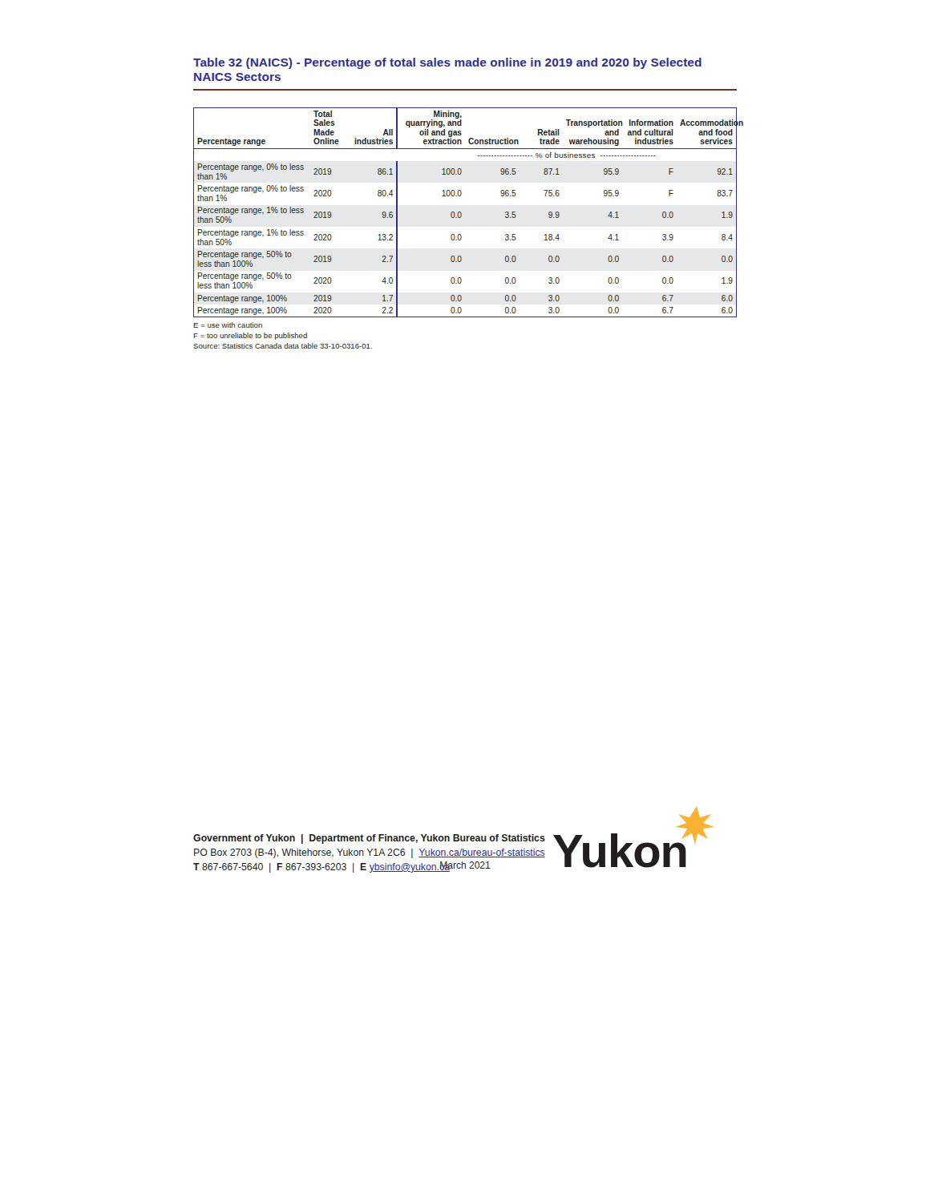Table 32 (NAICS) - Percentage of total sales made online in 2019 and 2020 by Selected NAICS Sectors
| Percentage range | Total Sales Made Online | All industries | Mining, quarrying, and oil and gas extraction | Construction | Retail trade | Transportation and warehousing | Information and cultural industries | Accommodation and food services |
| --- | --- | --- | --- | --- | --- | --- | --- | --- |
| | | | -------------------- % of businesses -------------------- |
| Percentage range, 0% to less than 1% | 2019 | 86.1 | 100.0 | 96.5 | 87.1 | 95.9 | F | 92.1 |
| Percentage range, 0% to less than 1% | 2020 | 80.4 | 100.0 | 96.5 | 75.6 | 95.9 | F | 83.7 |
| Percentage range, 1% to less than 50% | 2019 | 9.6 | 0.0 | 3.5 | 9.9 | 4.1 | 0.0 | 1.9 |
| Percentage range, 1% to less than 50% | 2020 | 13.2 | 0.0 | 3.5 | 18.4 | 4.1 | 3.9 | 8.4 |
| Percentage range, 50% to less than 100% | 2019 | 2.7 | 0.0 | 0.0 | 0.0 | 0.0 | 0.0 | 0.0 |
| Percentage range, 50% to less than 100% | 2020 | 4.0 | 0.0 | 0.0 | 3.0 | 0.0 | 0.0 | 1.9 |
| Percentage range, 100% | 2019 | 1.7 | 0.0 | 0.0 | 3.0 | 0.0 | 6.7 | 6.0 |
| Percentage range, 100% | 2020 | 2.2 | 0.0 | 0.0 | 3.0 | 0.0 | 6.7 | 6.0 |
E = use with caution
F = too unreliable to be published
Source: Statistics Canada data table 33-10-0316-01.
March 2021
Government of Yukon | Department of Finance, Yukon Bureau of Statistics
PO Box 2703 (B-4), Whitehorse, Yukon Y1A 2C6 | Yukon.ca/bureau-of-statistics
T 867-667-5640 | F 867-393-6203 | E ybsinfo@yukon.ca
Yukon